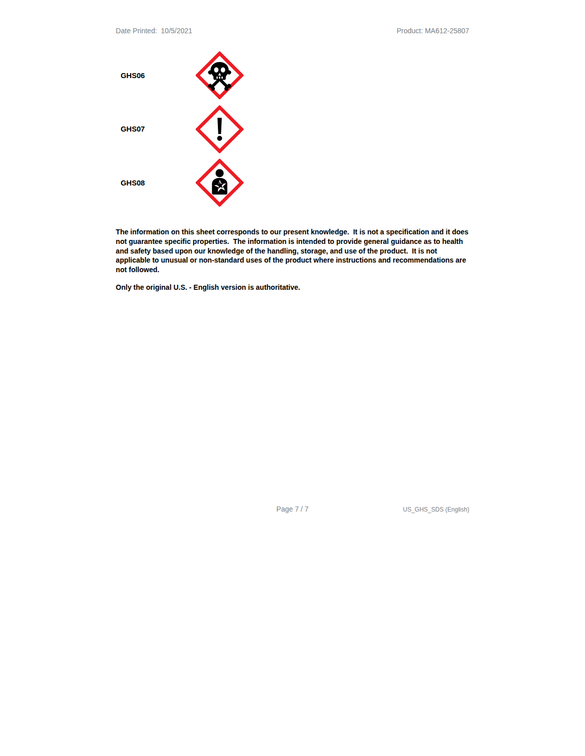Date Printed: 10/5/2021
Product: MA612-25807
GHS06
GHS07
GHS08
The information on this sheet corresponds to our present knowledge. It is not a specification and it does not guarantee specific properties. The information is intended to provide general guidance as to health and safety based upon our knowledge of the handling, storage, and use of the product. It is not applicable to unusual or non-standard uses of the product where instructions and recommendations are not followed.
Only the original U.S. - English version is authoritative.
Page 7 / 7
US_GHS_SDS (English)